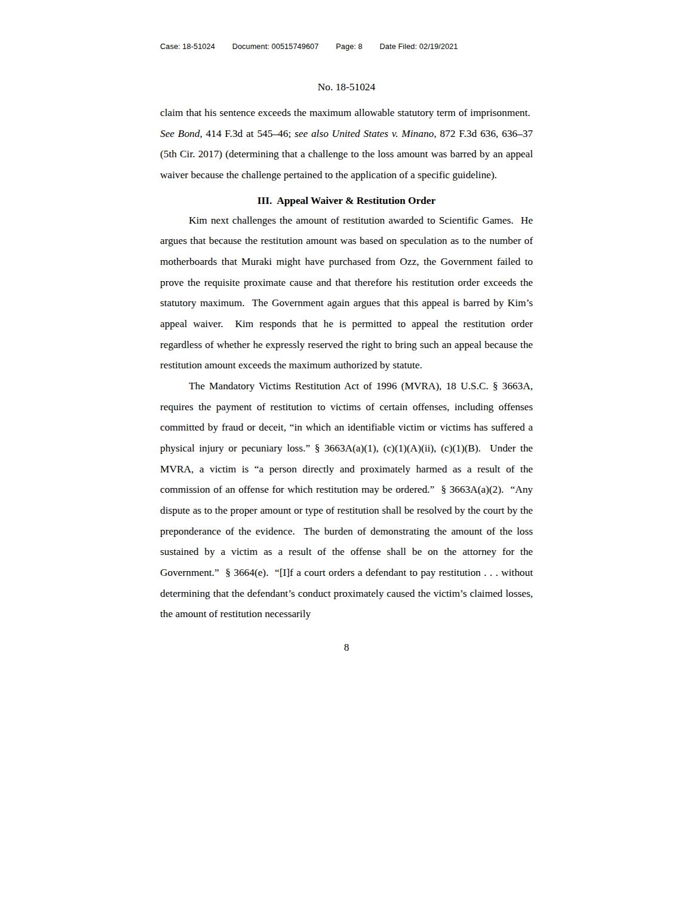Case: 18-51024 Document: 00515749607 Page: 8 Date Filed: 02/19/2021
No. 18-51024
claim that his sentence exceeds the maximum allowable statutory term of imprisonment. See Bond, 414 F.3d at 545–46; see also United States v. Minano, 872 F.3d 636, 636–37 (5th Cir. 2017) (determining that a challenge to the loss amount was barred by an appeal waiver because the challenge pertained to the application of a specific guideline).
III. Appeal Waiver & Restitution Order
Kim next challenges the amount of restitution awarded to Scientific Games. He argues that because the restitution amount was based on speculation as to the number of motherboards that Muraki might have purchased from Ozz, the Government failed to prove the requisite proximate cause and that therefore his restitution order exceeds the statutory maximum. The Government again argues that this appeal is barred by Kim’s appeal waiver. Kim responds that he is permitted to appeal the restitution order regardless of whether he expressly reserved the right to bring such an appeal because the restitution amount exceeds the maximum authorized by statute.
The Mandatory Victims Restitution Act of 1996 (MVRA), 18 U.S.C. § 3663A, requires the payment of restitution to victims of certain offenses, including offenses committed by fraud or deceit, “in which an identifiable victim or victims has suffered a physical injury or pecuniary loss.” § 3663A(a)(1), (c)(1)(A)(ii), (c)(1)(B). Under the MVRA, a victim is “a person directly and proximately harmed as a result of the commission of an offense for which restitution may be ordered.” § 3663A(a)(2). “Any dispute as to the proper amount or type of restitution shall be resolved by the court by the preponderance of the evidence. The burden of demonstrating the amount of the loss sustained by a victim as a result of the offense shall be on the attorney for the Government.” § 3664(e). “[I]f a court orders a defendant to pay restitution . . . without determining that the defendant’s conduct proximately caused the victim’s claimed losses, the amount of restitution necessarily
8